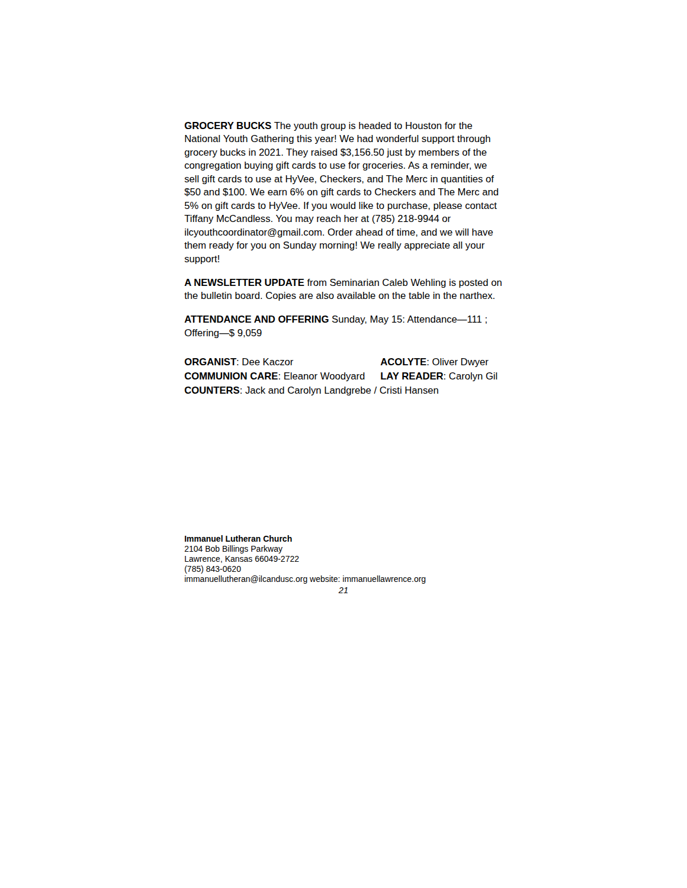GROCERY BUCKS The youth group is headed to Houston for the National Youth Gathering this year! We had wonderful support through grocery bucks in 2021. They raised $3,156.50 just by members of the congregation buying gift cards to use for groceries. As a reminder, we sell gift cards to use at HyVee, Checkers, and The Merc in quantities of $50 and $100. We earn 6% on gift cards to Checkers and The Merc and 5% on gift cards to HyVee. If you would like to purchase, please contact Tiffany McCandless. You may reach her at (785) 218-9944 or ilcyouthcoordinator@gmail.com. Order ahead of time, and we will have them ready for you on Sunday morning! We really appreciate all your support!
A NEWSLETTER UPDATE from Seminarian Caleb Wehling is posted on the bulletin board. Copies are also available on the table in the narthex.
ATTENDANCE AND OFFERING Sunday, May 15: Attendance—111 ; Offering—$ 9,059
| ORGANIST : Dee Kaczor | ACOLYTE : Oliver Dwyer |
| COMMUNION CARE : Eleanor Woodyard | LAY READER : Carolyn Gil |
| COUNTERS : Jack and Carolyn Landgrebe / Cristi Hansen |
Immanuel Lutheran Church
2104 Bob Billings Parkway
Lawrence, Kansas 66049-2722
(785) 843-0620
immanuellutheran@ilcandusc.org website: immanuellawrence.org
21